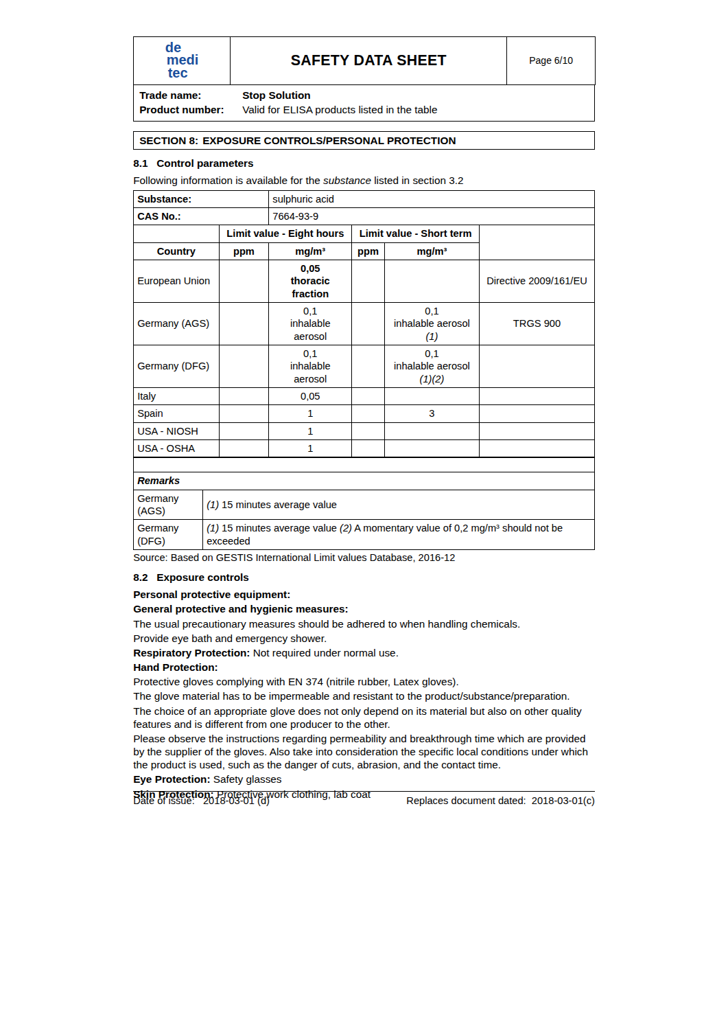de medi tec
SAFETY DATA SHEET
Page 6/10
| Trade name: | Stop Solution |
| Product number: | Valid for ELISA products listed in the table |
SECTION 8: EXPOSURE CONTROLS/PERSONAL PROTECTION
8.1 Control parameters
Following information is available for the substance listed in section 3.2
| Substance: | sulphuric acid |
| CAS No.: | 7664-93-9 |
| | Limit value - Eight hours | Limit value - Short term | |
| Country | ppm | mg/m³ | ppm | mg/m³ |
| European Union | | 0,05 thoracic fraction | | | Directive 2009/161/EU |
| Germany (AGS) | | 0,1 inhalable aerosol | | 0,1 inhalable aerosol (1) | TRGS 900 |
| Germany (DFG) | | 0,1 inhalable aerosol | | 0,1 inhalable aerosol (1)(2) | |
| Italy | | 0,05 | | | |
| Spain | | 1 | | 3 | |
| USA - NIOSH | | 1 | | | |
| USA - OSHA | | 1 | | | |
| Remarks |
| --- |
| Germany (AGS) | (1) 15 minutes average value |
| Germany (DFG) | (1) 15 minutes average value (2) A momentary value of 0,2 mg/m³ should not be exceeded |
Source: Based on GESTIS International Limit values Database, 2016-12
8.2 Exposure controls
Personal protective equipment:
General protective and hygienic measures:
The usual precautionary measures should be adhered to when handling chemicals.
Provide eye bath and emergency shower.
Respiratory Protection: Not required under normal use.
Hand Protection:
Protective gloves complying with EN 374 (nitrile rubber, Latex gloves).
The glove material has to be impermeable and resistant to the product/substance/preparation.
The choice of an appropriate glove does not only depend on its material but also on other quality features and is different from one producer to the other.
Please observe the instructions regarding permeability and breakthrough time which are provided by the supplier of the gloves. Also take into consideration the specific local conditions under which the product is used, such as the danger of cuts, abrasion, and the contact time.
Eye Protection: Safety glasses
Skin Protection: Protective work clothing, lab coat
Date of issue: 2018-03-01 (d)
Replaces document dated: 2018-03-01(c)